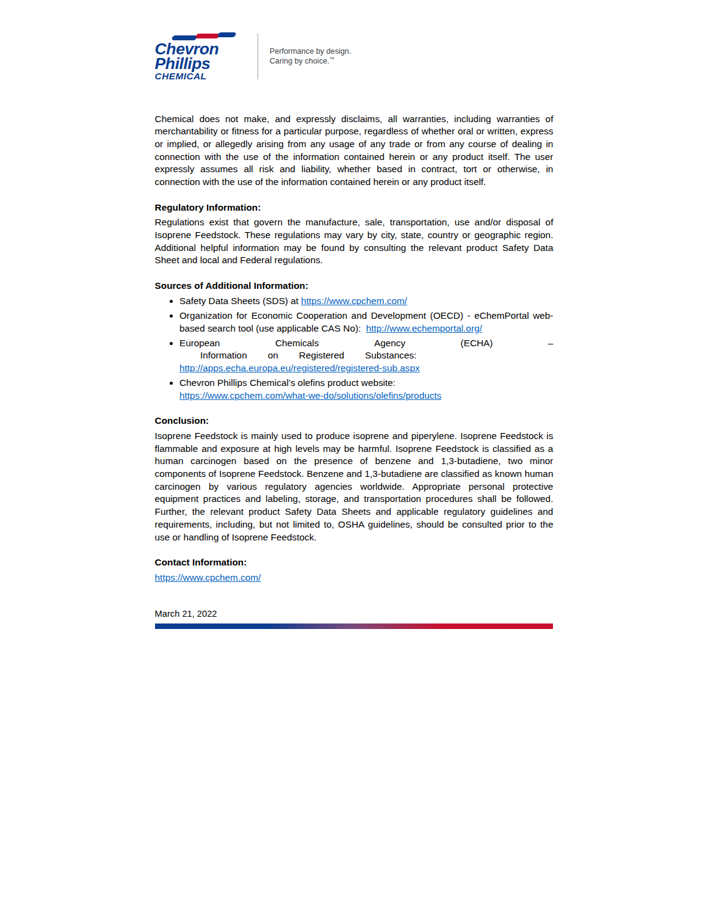Chevron Phillips CHEMICAL
Performance by design.
Caring by choice.™
Chemical does not make, and expressly disclaims, all warranties, including warranties of merchantability or fitness for a particular purpose, regardless of whether oral or written, express or implied, or allegedly arising from any usage of any trade or from any course of dealing in connection with the use of the information contained herein or any product itself. The user expressly assumes all risk and liability, whether based in contract, tort or otherwise, in connection with the use of the information contained herein or any product itself.
Regulatory Information:
Regulations exist that govern the manufacture, sale, transportation, use and/or disposal of Isoprene Feedstock. These regulations may vary by city, state, country or geographic region. Additional helpful information may be found by consulting the relevant product Safety Data Sheet and local and Federal regulations.
Sources of Additional Information:
Safety Data Sheets (SDS) at https://www.cpchem.com/
Organization for Economic Cooperation and Development (OECD) - eChemPortal web-based search tool (use applicable CAS No): http://www.echemportal.org/
European Chemicals Agency (ECHA) – Information on Registered Substances:
http://apps.echa.europa.eu/registered/registered-sub.aspx
Chevron Phillips Chemical’s olefins product website:
https://www.cpchem.com/what-we-do/solutions/olefins/products
Conclusion:
Isoprene Feedstock is mainly used to produce isoprene and piperylene. Isoprene Feedstock is flammable and exposure at high levels may be harmful. Isoprene Feedstock is classified as a human carcinogen based on the presence of benzene and 1,3-butadiene, two minor components of Isoprene Feedstock. Benzene and 1,3-butadiene are classified as known human carcinogen by various regulatory agencies worldwide. Appropriate personal protective equipment practices and labeling, storage, and transportation procedures shall be followed. Further, the relevant product Safety Data Sheets and applicable regulatory guidelines and requirements, including, but not limited to, OSHA guidelines, should be consulted prior to the use or handling of Isoprene Feedstock.
Contact Information:
https://www.cpchem.com/
March 21, 2022